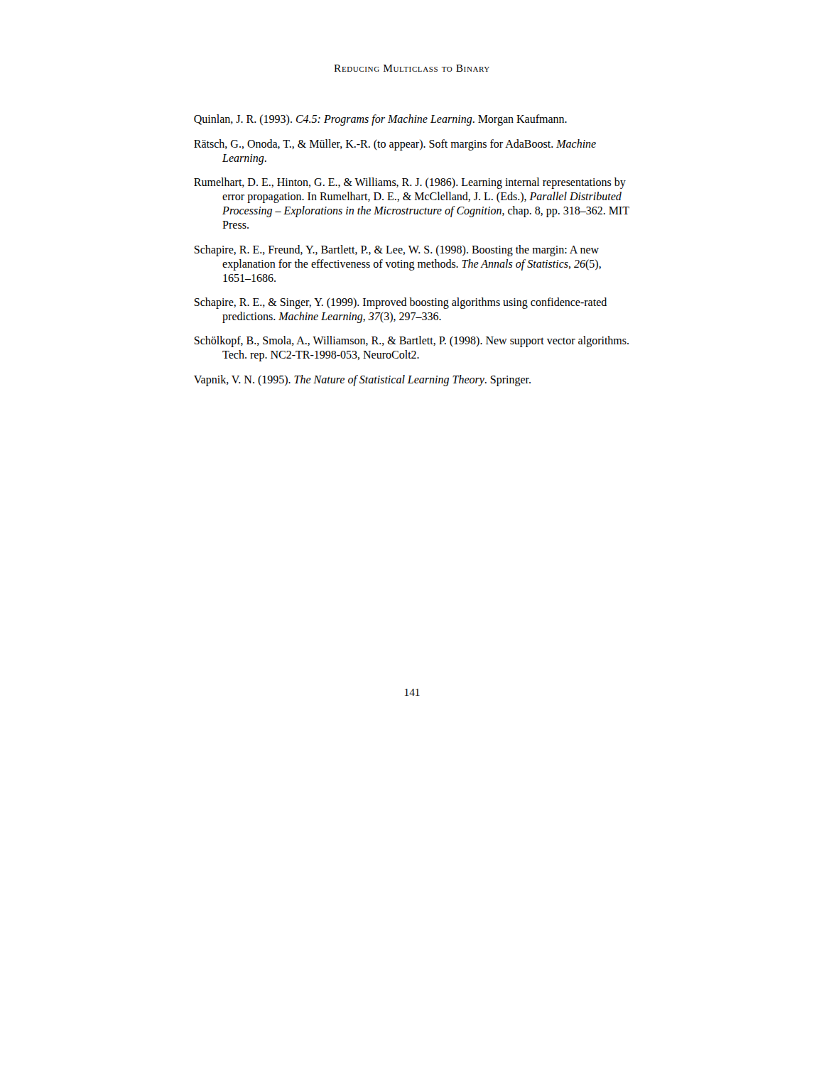Reducing Multiclass to Binary
Quinlan, J. R. (1993). C4.5: Programs for Machine Learning. Morgan Kaufmann.
Rätsch, G., Onoda, T., & Müller, K.-R. (to appear). Soft margins for AdaBoost. Machine Learning.
Rumelhart, D. E., Hinton, G. E., & Williams, R. J. (1986). Learning internal representations by error propagation. In Rumelhart, D. E., & McClelland, J. L. (Eds.), Parallel Distributed Processing – Explorations in the Microstructure of Cognition, chap. 8, pp. 318–362. MIT Press.
Schapire, R. E., Freund, Y., Bartlett, P., & Lee, W. S. (1998). Boosting the margin: A new explanation for the effectiveness of voting methods. The Annals of Statistics, 26(5), 1651–1686.
Schapire, R. E., & Singer, Y. (1999). Improved boosting algorithms using confidence-rated predictions. Machine Learning, 37(3), 297–336.
Schölkopf, B., Smola, A., Williamson, R., & Bartlett, P. (1998). New support vector algorithms. Tech. rep. NC2-TR-1998-053, NeuroColt2.
Vapnik, V. N. (1995). The Nature of Statistical Learning Theory. Springer.
141